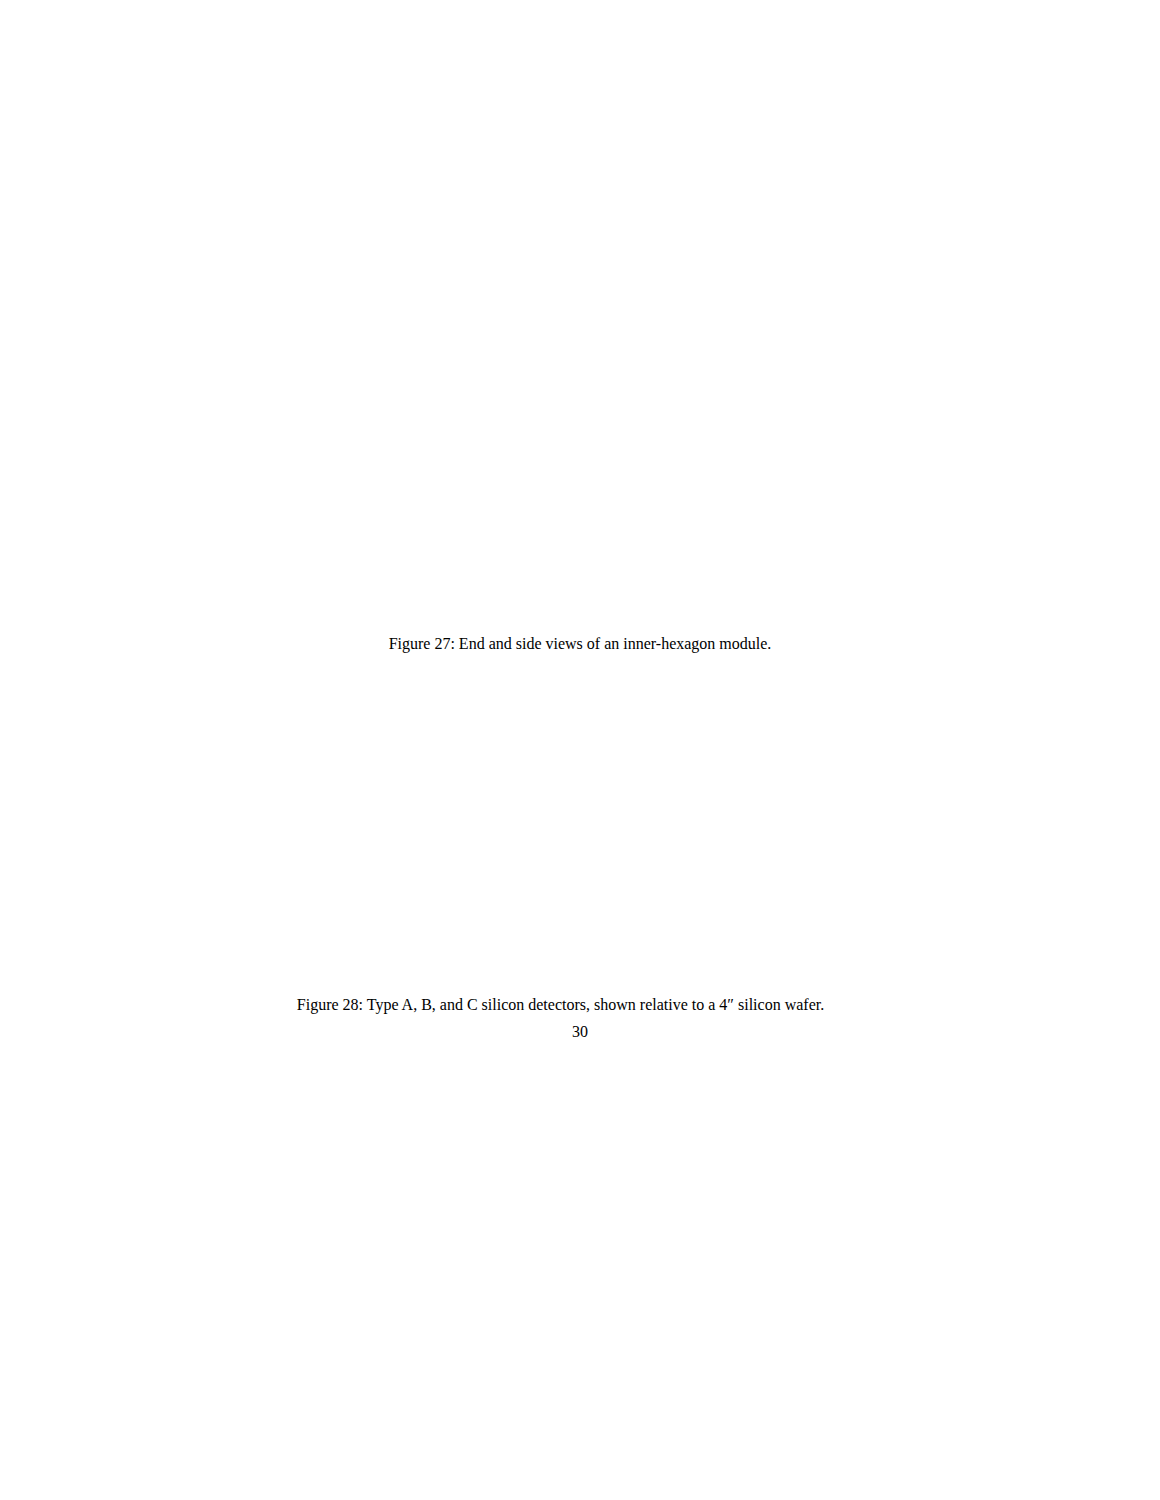Figure 27: End and side views of an inner-hexagon module.
Figure 28: Type A, B, and C silicon detectors, shown relative to a 4″ silicon wafer.
30